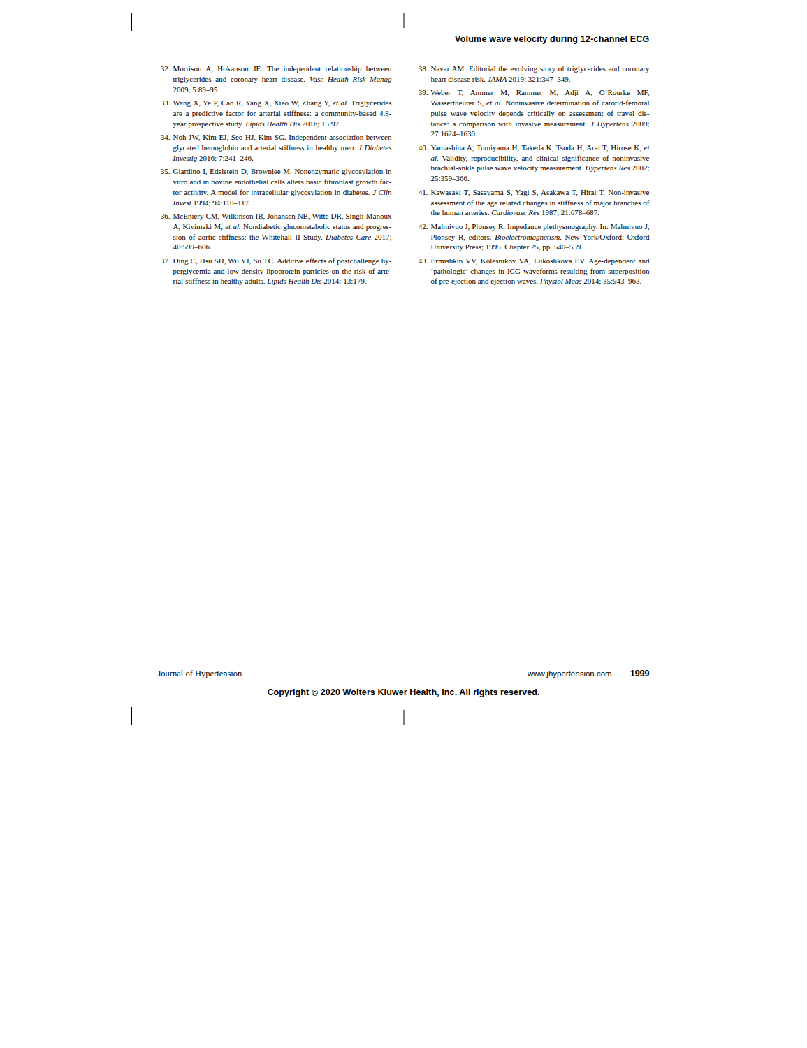Volume wave velocity during 12-channel ECG
32 Morrison A, Hokanson JE. The independent relationship between triglycerides and coronary heart disease. Vasc Health Risk Manag 2009; 5:89–95.
33 Wang X, Ye P, Cao R, Yang X, Xiao W, Zhang Y, et al. Triglycerides are a predictive factor for arterial stiffness: a community-based 4.8-year prospective study. Lipids Health Dis 2016; 15:97.
34 Noh JW, Kim EJ, Seo HJ, Kim SG. Independent association between glycated hemoglobin and arterial stiffness in healthy men. J Diabetes Investig 2016; 7:241–246.
35 Giardino I, Edelstein D, Brownlee M. Nonenzymatic glycosylation in vitro and in bovine endothelial cells alters basic fibroblast growth factor activity. A model for intracellular glycosylation in diabetes. J Clin Invest 1994; 94:110–117.
36 McEniery CM, Wilkinson IB, Johansen NB, Witte DR, Singh-Manoux A, Kivimaki M, et al. Nondiabetic glucometabolic status and progression of aortic stiffness: the Whitehall II Study. Diabetes Care 2017; 40:599–606.
37 Ding C, Hsu SH, Wu YJ, Su TC. Additive effects of postchallenge hyperglycemia and low-density lipoprotein particles on the risk of arterial stiffness in healthy adults. Lipids Health Dis 2014; 13:179.
38 Navar AM. Editorial the evolving story of triglycerides and coronary heart disease risk. JAMA 2019; 321:347–349.
39 Weber T, Ammer M, Rammer M, Adji A, O’Rourke MF, Wassertheurer S, et al. Noninvasive determination of carotid-femoral pulse wave velocity depends critically on assessment of travel distance: a comparison with invasive measurement. J Hypertens 2009; 27:1624–1630.
40 Yamashina A, Tomiyama H, Takeda K, Tsuda H, Arai T, Hirose K, et al. Validity, reproducibility, and clinical significance of noninvasive brachial-ankle pulse wave velocity measurement. Hypertens Res 2002; 25:359–366.
41 Kawasaki T, Sasayama S, Yagi S, Asakawa T, Hirai T. Non-invasive assessment of the age related changes in stiffness of major branches of the human arteries. Cardiovasc Res 1987; 21:678–687.
42 Malmivuo J, Plonsey R. Impedance plethysmography. In: Malmivuo J, Plonsey R, editors. Bioelectromagnetism. New York/Oxford: Oxford University Press; 1995. Chapter 25, pp. 540–559.
43 Ermishkin VV, Kolesnikov VA, Lukoshkova EV. Age-dependent and ’pathologic’ changes in ICG waveforms resulting from superposition of pre-ejection and ejection waves. Physiol Meas 2014; 35:943–963.
Journal of Hypertension www.jhypertension.com 1999
Copyright © 2020 Wolters Kluwer Health, Inc. All rights reserved.